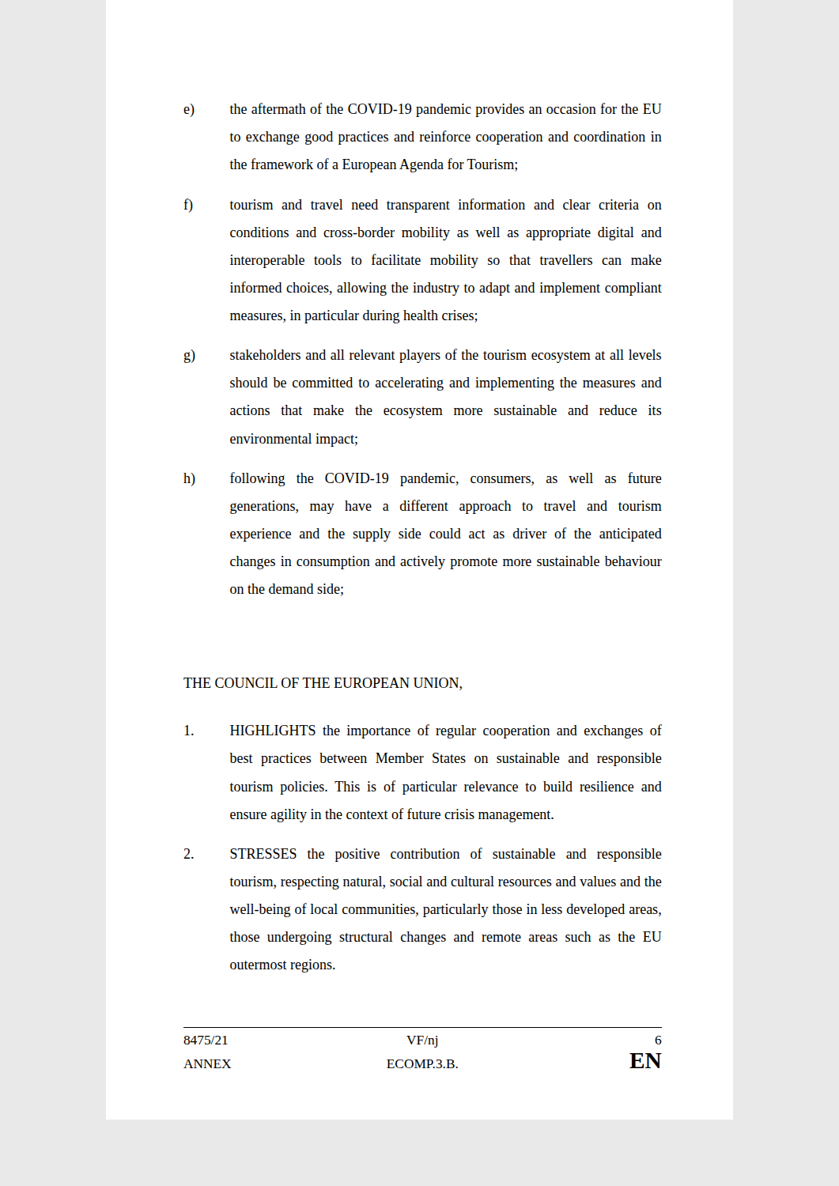the aftermath of the COVID-19 pandemic provides an occasion for the EU to exchange good practices and reinforce cooperation and coordination in the framework of a European Agenda for Tourism;
tourism and travel need transparent information and clear criteria on conditions and cross-border mobility as well as appropriate digital and interoperable tools to facilitate mobility so that travellers can make informed choices, allowing the industry to adapt and implement compliant measures, in particular during health crises;
stakeholders and all relevant players of the tourism ecosystem at all levels should be committed to accelerating and implementing the measures and actions that make the ecosystem more sustainable and reduce its environmental impact;
following the COVID-19 pandemic, consumers, as well as future generations, may have a different approach to travel and tourism experience and the supply side could act as driver of the anticipated changes in consumption and actively promote more sustainable behaviour on the demand side;
THE COUNCIL OF THE EUROPEAN UNION,
HIGHLIGHTS the importance of regular cooperation and exchanges of best practices between Member States on sustainable and responsible tourism policies. This is of particular relevance to build resilience and ensure agility in the context of future crisis management.
STRESSES the positive contribution of sustainable and responsible tourism, respecting natural, social and cultural resources and values and the well-being of local communities, particularly those in less developed areas, those undergoing structural changes and remote areas such as the EU outermost regions.
8475/21
VF/nj
6
ANNEX
ECOMP.3.B.
EN